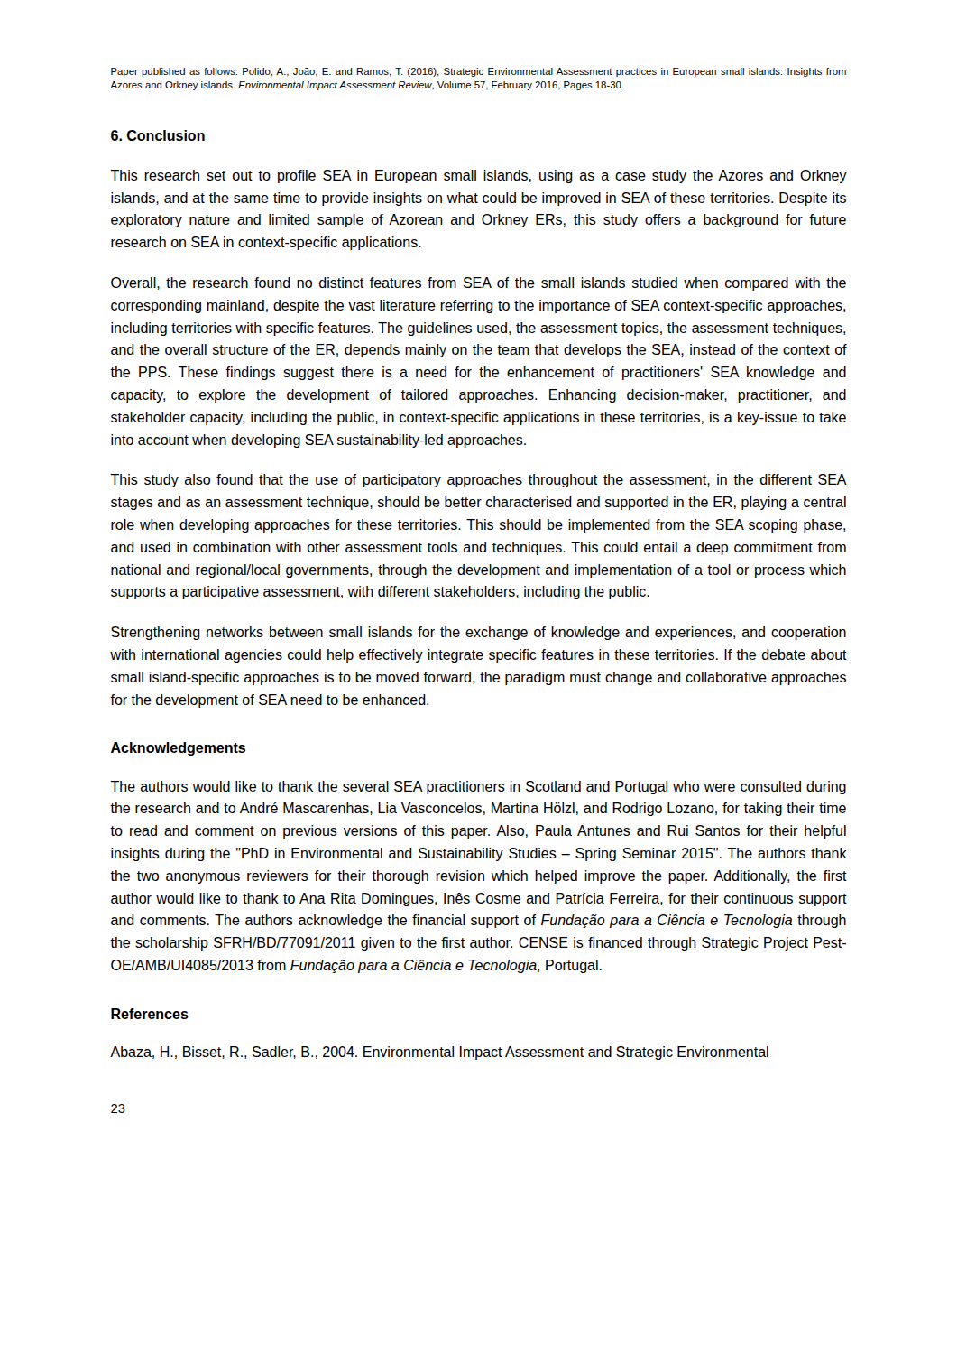Paper published as follows: Polido, A., João, E. and Ramos, T. (2016), Strategic Environmental Assessment practices in European small islands: Insights from Azores and Orkney islands. Environmental Impact Assessment Review, Volume 57, February 2016, Pages 18-30.
6. Conclusion
This research set out to profile SEA in European small islands, using as a case study the Azores and Orkney islands, and at the same time to provide insights on what could be improved in SEA of these territories. Despite its exploratory nature and limited sample of Azorean and Orkney ERs, this study offers a background for future research on SEA in context-specific applications.
Overall, the research found no distinct features from SEA of the small islands studied when compared with the corresponding mainland, despite the vast literature referring to the importance of SEA context-specific approaches, including territories with specific features. The guidelines used, the assessment topics, the assessment techniques, and the overall structure of the ER, depends mainly on the team that develops the SEA, instead of the context of the PPS. These findings suggest there is a need for the enhancement of practitioners' SEA knowledge and capacity, to explore the development of tailored approaches. Enhancing decision-maker, practitioner, and stakeholder capacity, including the public, in context-specific applications in these territories, is a key-issue to take into account when developing SEA sustainability-led approaches.
This study also found that the use of participatory approaches throughout the assessment, in the different SEA stages and as an assessment technique, should be better characterised and supported in the ER, playing a central role when developing approaches for these territories. This should be implemented from the SEA scoping phase, and used in combination with other assessment tools and techniques. This could entail a deep commitment from national and regional/local governments, through the development and implementation of a tool or process which supports a participative assessment, with different stakeholders, including the public.
Strengthening networks between small islands for the exchange of knowledge and experiences, and cooperation with international agencies could help effectively integrate specific features in these territories. If the debate about small island-specific approaches is to be moved forward, the paradigm must change and collaborative approaches for the development of SEA need to be enhanced.
Acknowledgements
The authors would like to thank the several SEA practitioners in Scotland and Portugal who were consulted during the research and to André Mascarenhas, Lia Vasconcelos, Martina Hölzl, and Rodrigo Lozano, for taking their time to read and comment on previous versions of this paper. Also, Paula Antunes and Rui Santos for their helpful insights during the "PhD in Environmental and Sustainability Studies – Spring Seminar 2015". The authors thank the two anonymous reviewers for their thorough revision which helped improve the paper. Additionally, the first author would like to thank to Ana Rita Domingues, Inês Cosme and Patrícia Ferreira, for their continuous support and comments. The authors acknowledge the financial support of Fundação para a Ciência e Tecnologia through the scholarship SFRH/BD/77091/2011 given to the first author. CENSE is financed through Strategic Project Pest-OE/AMB/UI4085/2013 from Fundação para a Ciência e Tecnologia, Portugal.
References
Abaza, H., Bisset, R., Sadler, B., 2004. Environmental Impact Assessment and Strategic Environmental
23